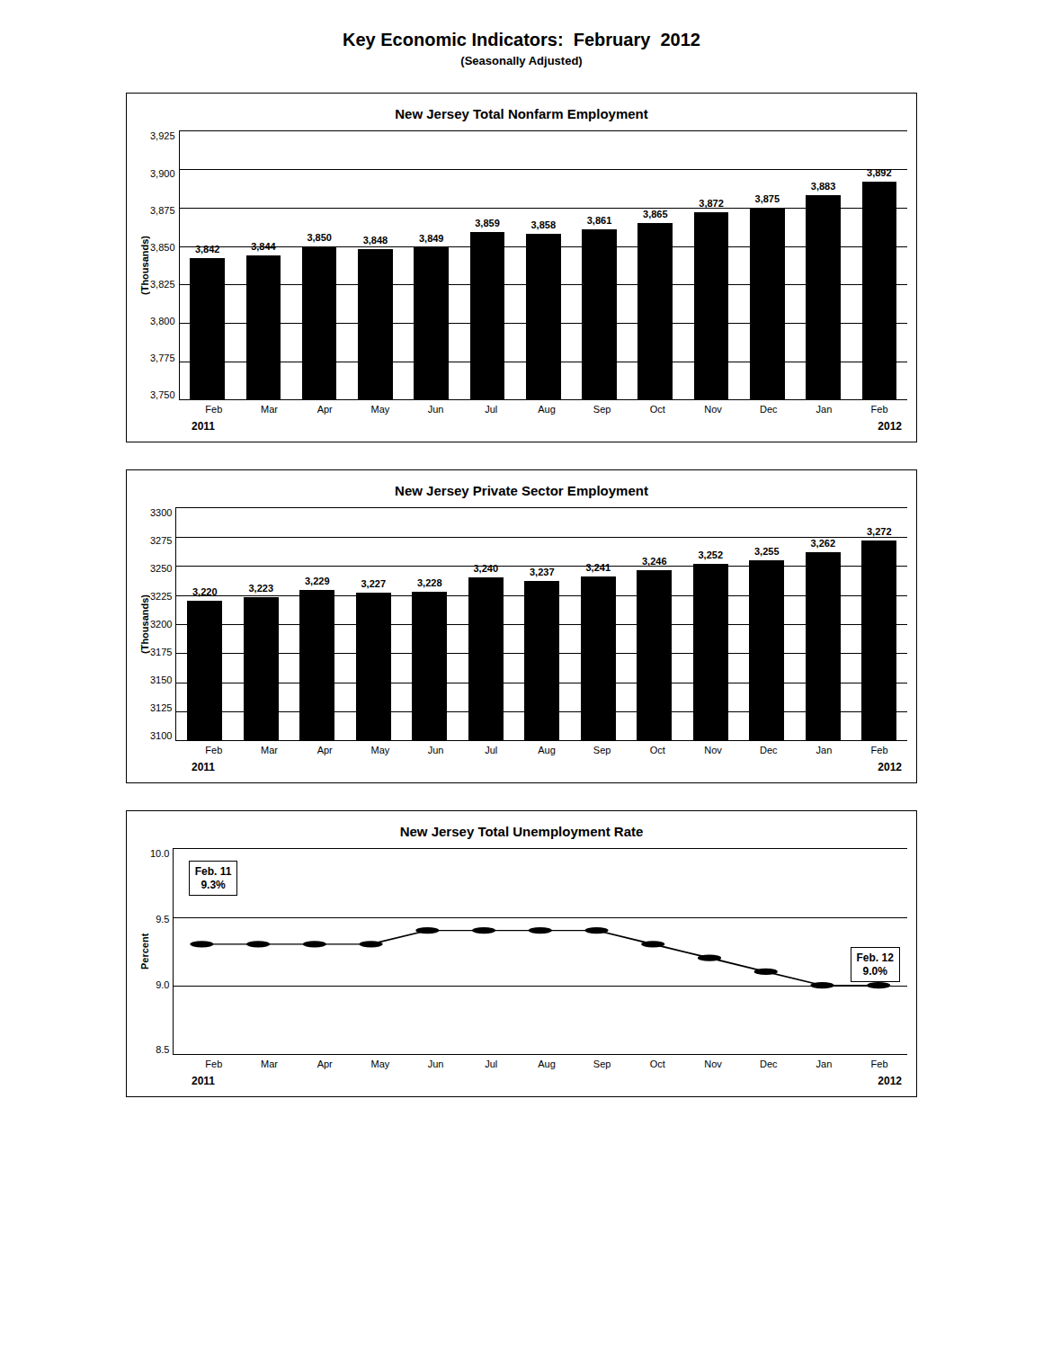Key Economic Indicators: February 2012
(Seasonally Adjusted)
New Jersey Total Nonfarm Employment
(Thousands)
3,925 3,900 3,875 3,850 3,825 3,800 3,775 3,750
3,842
3,844
3,850
3,848
3,849
3,859
3,858
3,861
3,865
3,872
3,875
3,883
3,892
Feb Mar Apr May Jun Jul Aug Sep Oct Nov Dec Jan Feb
2011 2012
New Jersey Private Sector Employment
(Thousands)
3300 3275 3250 3225 3200 3175 3150 3125 3100
3,220
3,223
3,229
3,227
3,228
3,240
3,237
3,241
3,246
3,252
3,255
3,262
3,272
Feb Mar Apr May Jun Jul Aug Sep Oct Nov Dec Jan Feb
2011 2012
New Jersey Total Unemployment Rate
Percent
10.0 9.5 9.0 8.5
Feb. 11
9.3%
Feb. 12
9.0%
Feb Mar Apr May Jun Jul Aug Sep Oct Nov Dec Jan Feb
2011 2012